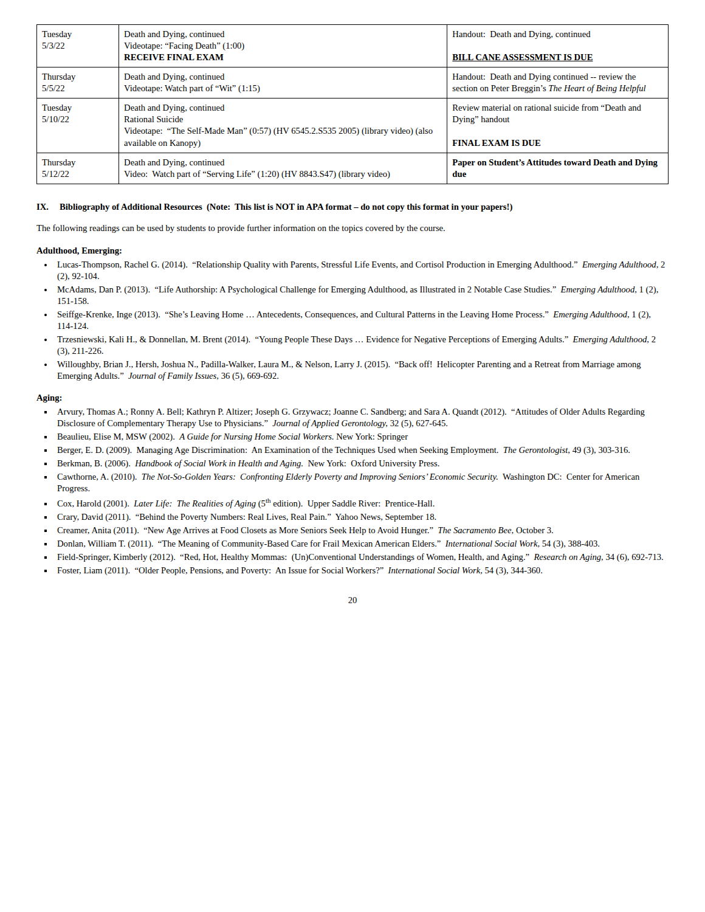| Tuesday 5/3/22 | Death and Dying, continued Videotape: “Facing Death” (1:00) RECEIVE FINAL EXAM | Handout: Death and Dying, continued BILL CANE ASSESSMENT IS DUE |
| Thursday 5/5/22 | Death and Dying, continued Videotape: Watch part of “Wit” (1:15) | Handout: Death and Dying continued -- review the section on Peter Breggin’s The Heart of Being Helpful |
| Tuesday 5/10/22 | Death and Dying, continued Rational Suicide Videotape: “The Self-Made Man” (0:57) (HV 6545.2.S535 2005) (library video) (also available on Kanopy) | Review material on rational suicide from “Death and Dying” handout FINAL EXAM IS DUE |
| Thursday 5/12/22 | Death and Dying, continued Video: Watch part of “Serving Life” (1:20) (HV 8843.S47) (library video) | Paper on Student’s Attitudes toward Death and Dying due |
IX. Bibliography of Additional Resources (Note: This list is NOT in APA format – do not copy this format in your papers!)
The following readings can be used by students to provide further information on the topics covered by the course.
Adulthood, Emerging:
Lucas-Thompson, Rachel G. (2014). “Relationship Quality with Parents, Stressful Life Events, and Cortisol Production in Emerging Adulthood.” Emerging Adulthood, 2 (2), 92-104.
McAdams, Dan P. (2013). “Life Authorship: A Psychological Challenge for Emerging Adulthood, as Illustrated in 2 Notable Case Studies.” Emerging Adulthood, 1 (2), 151-158.
Seiffge-Krenke, Inge (2013). “She’s Leaving Home … Antecedents, Consequences, and Cultural Patterns in the Leaving Home Process.” Emerging Adulthood, 1 (2), 114-124.
Trzesniewski, Kali H., & Donnellan, M. Brent (2014). “Young People These Days … Evidence for Negative Perceptions of Emerging Adults.” Emerging Adulthood, 2 (3), 211-226.
Willoughby, Brian J., Hersh, Joshua N., Padilla-Walker, Laura M., & Nelson, Larry J. (2015). “Back off! Helicopter Parenting and a Retreat from Marriage among Emerging Adults.” Journal of Family Issues, 36 (5), 669-692.
Aging:
Arvury, Thomas A.; Ronny A. Bell; Kathryn P. Altizer; Joseph G. Grzywacz; Joanne C. Sandberg; and Sara A. Quandt (2012). “Attitudes of Older Adults Regarding Disclosure of Complementary Therapy Use to Physicians.” Journal of Applied Gerontology, 32 (5), 627-645.
Beaulieu, Elise M, MSW (2002). A Guide for Nursing Home Social Workers. New York: Springer
Berger, E. D. (2009). Managing Age Discrimination: An Examination of the Techniques Used when Seeking Employment. The Gerontologist, 49 (3), 303-316.
Berkman, B. (2006). Handbook of Social Work in Health and Aging. New York: Oxford University Press.
Cawthorne, A. (2010). The Not-So-Golden Years: Confronting Elderly Poverty and Improving Seniors’ Economic Security. Washington DC: Center for American Progress.
Cox, Harold (2001). Later Life: The Realities of Aging (5th edition). Upper Saddle River: Prentice-Hall.
Crary, David (2011). “Behind the Poverty Numbers: Real Lives, Real Pain.” Yahoo News, September 18.
Creamer, Anita (2011). “New Age Arrives at Food Closets as More Seniors Seek Help to Avoid Hunger.” The Sacramento Bee, October 3.
Donlan, William T. (2011). “The Meaning of Community-Based Care for Frail Mexican American Elders.” International Social Work, 54 (3), 388-403.
Field-Springer, Kimberly (2012). “Red, Hot, Healthy Mommas: (Un)Conventional Understandings of Women, Health, and Aging.” Research on Aging, 34 (6), 692-713.
Foster, Liam (2011). “Older People, Pensions, and Poverty: An Issue for Social Workers?” International Social Work, 54 (3), 344-360.
20